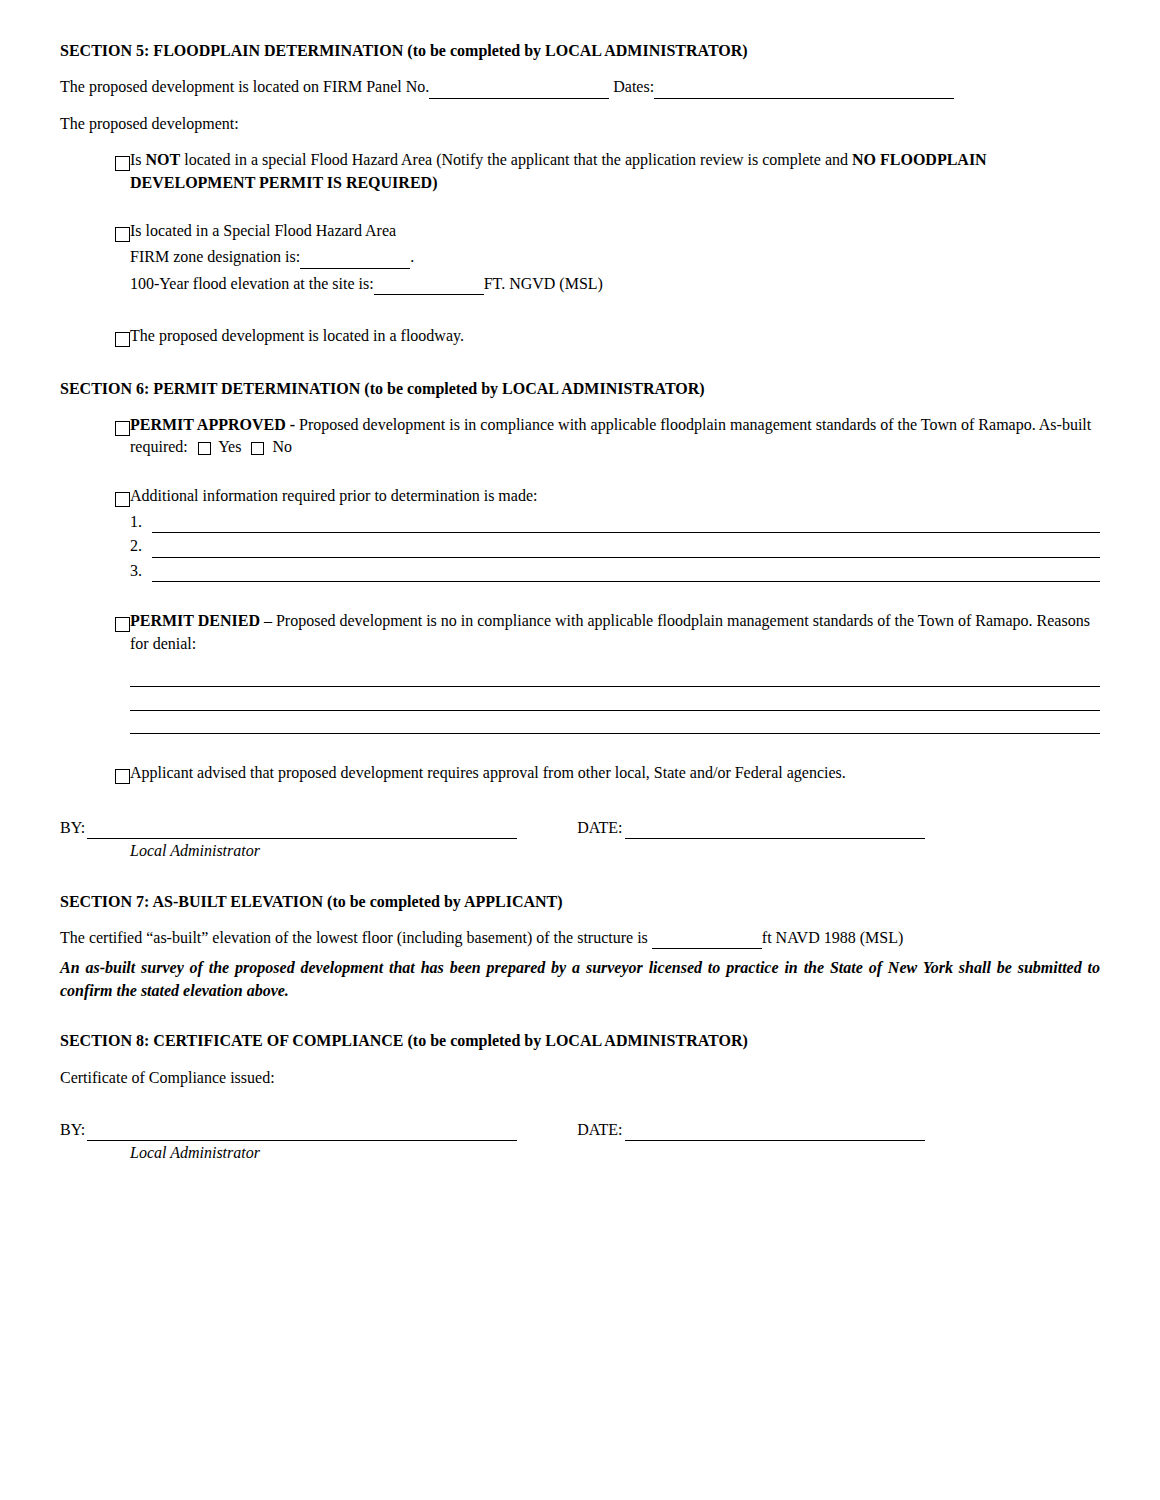SECTION 5: FLOODPLAIN DETERMINATION (to be completed by LOCAL ADMINISTRATOR)
The proposed development is located on FIRM Panel No. Dates:
The proposed development:
Is NOT located in a special Flood Hazard Area (Notify the applicant that the application review is complete and NO FLOODPLAIN DEVELOPMENT PERMIT IS REQUIRED)
Is located in a Special Flood Hazard Area
FIRM zone designation is: .
100-Year flood elevation at the site is: FT. NGVD (MSL)
The proposed development is located in a floodway.
SECTION 6: PERMIT DETERMINATION (to be completed by LOCAL ADMINISTRATOR)
PERMIT APPROVED - Proposed development is in compliance with applicable floodplain management standards of the Town of Ramapo. As-built required: Yes No
Additional information required prior to determination is made:
1.
2.
3.
PERMIT DENIED – Proposed development is no in compliance with applicable floodplain management standards of the Town of Ramapo. Reasons for denial:
Applicant advised that proposed development requires approval from other local, State and/or Federal agencies.
BY:
DATE:
Local Administrator
SECTION 7: AS-BUILT ELEVATION (to be completed by APPLICANT)
The certified “as-built” elevation of the lowest floor (including basement) of the structure is ft NAVD 1988 (MSL)
An as-built survey of the proposed development that has been prepared by a surveyor licensed to practice in the State of New York shall be submitted to confirm the stated elevation above.
SECTION 8: CERTIFICATE OF COMPLIANCE (to be completed by LOCAL ADMINISTRATOR)
Certificate of Compliance issued:
BY:
DATE:
Local Administrator